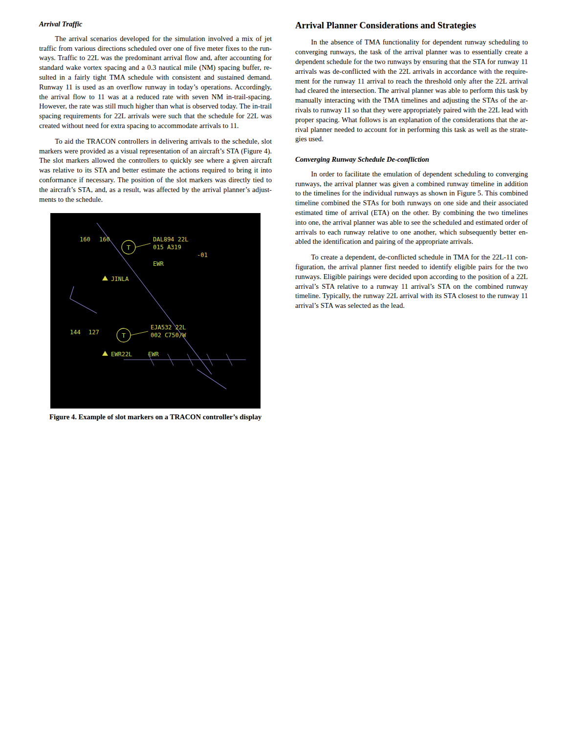Arrival Traffic
The arrival scenarios developed for the simulation involved a mix of jet traffic from various directions scheduled over one of five meter fixes to the runways. Traffic to 22L was the predominant arrival flow and, after accounting for standard wake vortex spacing and a 0.3 nautical mile (NM) spacing buffer, resulted in a fairly tight TMA schedule with consistent and sustained demand. Runway 11 is used as an overflow runway in today’s operations. Accordingly, the arrival flow to 11 was at a reduced rate with seven NM in-trail-spacing. However, the rate was still much higher than what is observed today. The in-trail spacing requirements for 22L arrivals were such that the schedule for 22L was created without need for extra spacing to accommodate arrivals to 11.
To aid the TRACON controllers in delivering arrivals to the schedule, slot markers were provided as a visual representation of an aircraft’s STA (Figure 4). The slot markers allowed the controllers to quickly see where a given aircraft was relative to its STA and better estimate the actions required to bring it into conformance if necessary. The position of the slot markers was directly tied to the aircraft’s STA, and, as a result, was affected by the arrival planner’s adjustments to the schedule.
T DAL894 22L 015 A319 -01 EWR 160 160 JINLA T EJA532 22L 002 C750/W 144 127 EWR22L EWR
Figure 4. Example of slot markers on a TRACON controller’s display
Arrival Planner Considerations and Strategies
In the absence of TMA functionality for dependent runway scheduling to converging runways, the task of the arrival planner was to essentially create a dependent schedule for the two runways by ensuring that the STA for runway 11 arrivals was de-conflicted with the 22L arrivals in accordance with the requirement for the runway 11 arrival to reach the threshold only after the 22L arrival had cleared the intersection. The arrival planner was able to perform this task by manually interacting with the TMA timelines and adjusting the STAs of the arrivals to runway 11 so that they were appropriately paired with the 22L lead with proper spacing. What follows is an explanation of the considerations that the arrival planner needed to account for in performing this task as well as the strategies used.
Converging Runway Schedule De-confliction
In order to facilitate the emulation of dependent scheduling to converging runways, the arrival planner was given a combined runway timeline in addition to the timelines for the individual runways as shown in Figure 5. This combined timeline combined the STAs for both runways on one side and their associated estimated time of arrival (ETA) on the other. By combining the two timelines into one, the arrival planner was able to see the scheduled and estimated order of arrivals to each runway relative to one another, which subsequently better enabled the identification and pairing of the appropriate arrivals.
To create a dependent, de-conflicted schedule in TMA for the 22L-11 configuration, the arrival planner first needed to identify eligible pairs for the two runways. Eligible pairings were decided upon according to the position of a 22L arrival’s STA relative to a runway 11 arrival’s STA on the combined runway timeline. Typically, the runway 22L arrival with its STA closest to the runway 11 arrival’s STA was selected as the lead.